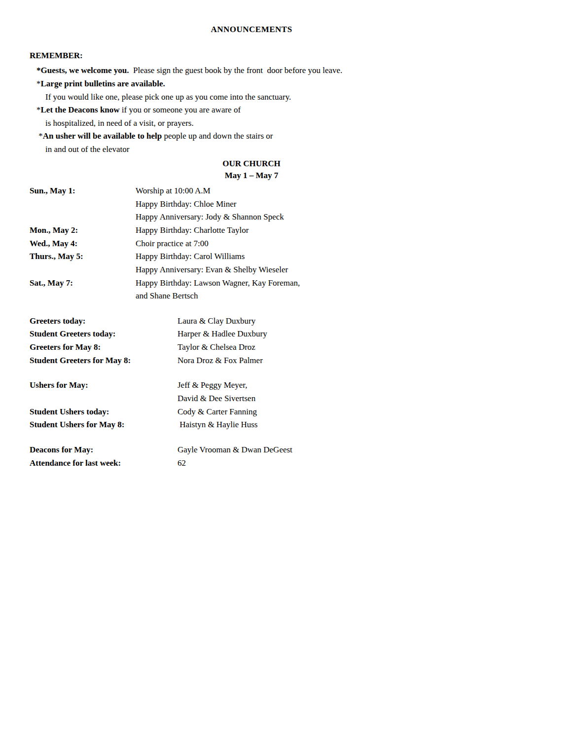ANNOUNCEMENTS
REMEMBER:
*Guests, we welcome you. Please sign the guest book by the front door before you leave.
*Large print bulletins are available.
If you would like one, please pick one up as you come into the sanctuary.
*Let the Deacons know if you or someone you are aware of
is hospitalized, in need of a visit, or prayers.
*An usher will be available to help people up and down the stairs or
in and out of the elevator
OUR CHURCH
May 1 – May 7
| Sun., May 1: | Worship at 10:00 A.M |
| | Happy Birthday: Chloe Miner |
| | Happy Anniversary: Jody & Shannon Speck |
| Mon., May 2: | Happy Birthday: Charlotte Taylor |
| Wed., May 4: | Choir practice at 7:00 |
| Thurs., May 5: | Happy Birthday: Carol Williams |
| | Happy Anniversary: Evan & Shelby Wieseler |
| Sat., May 7: | Happy Birthday: Lawson Wagner, Kay Foreman, |
| | and Shane Bertsch |
| Greeters today: | Laura & Clay Duxbury |
| Student Greeters today: | Harper & Hadlee Duxbury |
| Greeters for May 8: | Taylor & Chelsea Droz |
| Student Greeters for May 8: | Nora Droz & Fox Palmer |
| Ushers for May: | Jeff & Peggy Meyer, |
| | David & Dee Sivertsen |
| Student Ushers today: | Cody & Carter Fanning |
| Student Ushers for May 8: | Haistyn & Haylie Huss |
| Deacons for May: | Gayle Vrooman & Dwan DeGeest |
| Attendance for last week: | 62 |